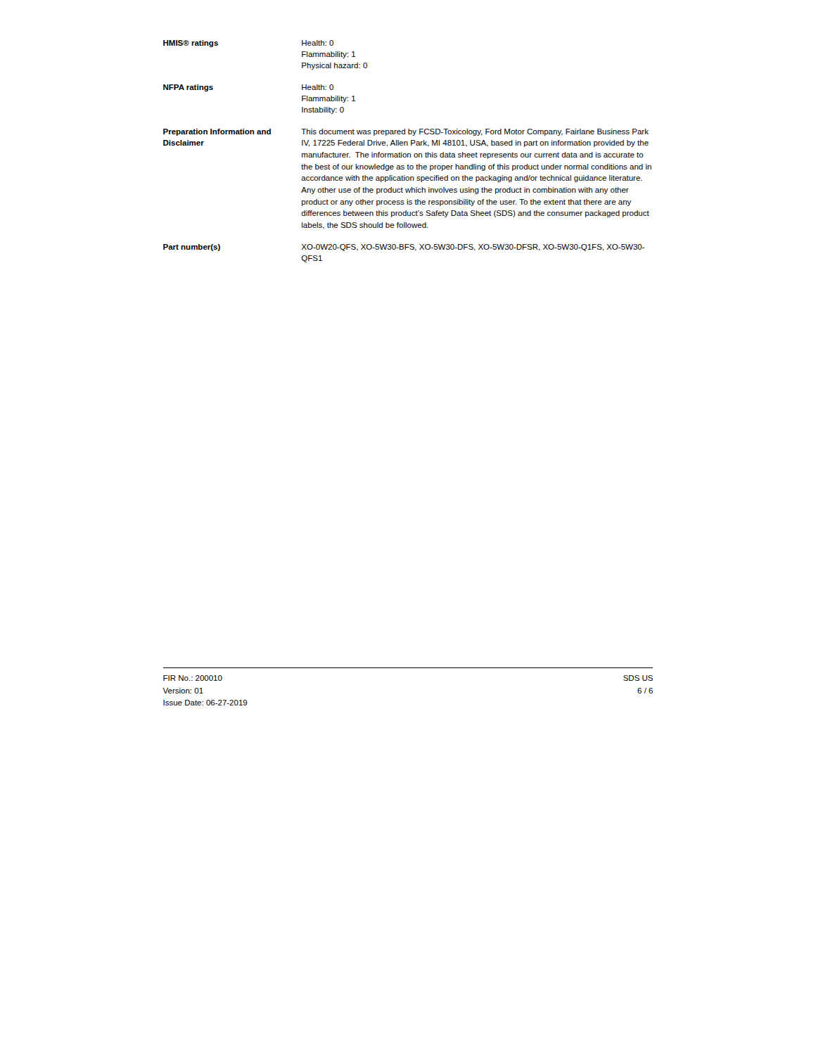| HMIS® ratings | Health: 0 Flammability: 1 Physical hazard: 0 |
| NFPA ratings | Health: 0 Flammability: 1 Instability: 0 |
| Preparation Information and Disclaimer | This document was prepared by FCSD-Toxicology, Ford Motor Company, Fairlane Business Park IV, 17225 Federal Drive, Allen Park, MI 48101, USA, based in part on information provided by the manufacturer. The information on this data sheet represents our current data and is accurate to the best of our knowledge as to the proper handling of this product under normal conditions and in accordance with the application specified on the packaging and/or technical guidance literature. Any other use of the product which involves using the product in combination with any other product or any other process is the responsibility of the user. To the extent that there are any differences between this product’s Safety Data Sheet (SDS) and the consumer packaged product labels, the SDS should be followed. |
| Part number(s) | XO-0W20-QFS, XO-5W30-BFS, XO-5W30-DFS, XO-5W30-DFSR, XO-5W30-Q1FS, XO-5W30-QFS1 |
FIR No.: 200010
Version: 01
Issue Date: 06-27-2019
SDS US
6 / 6